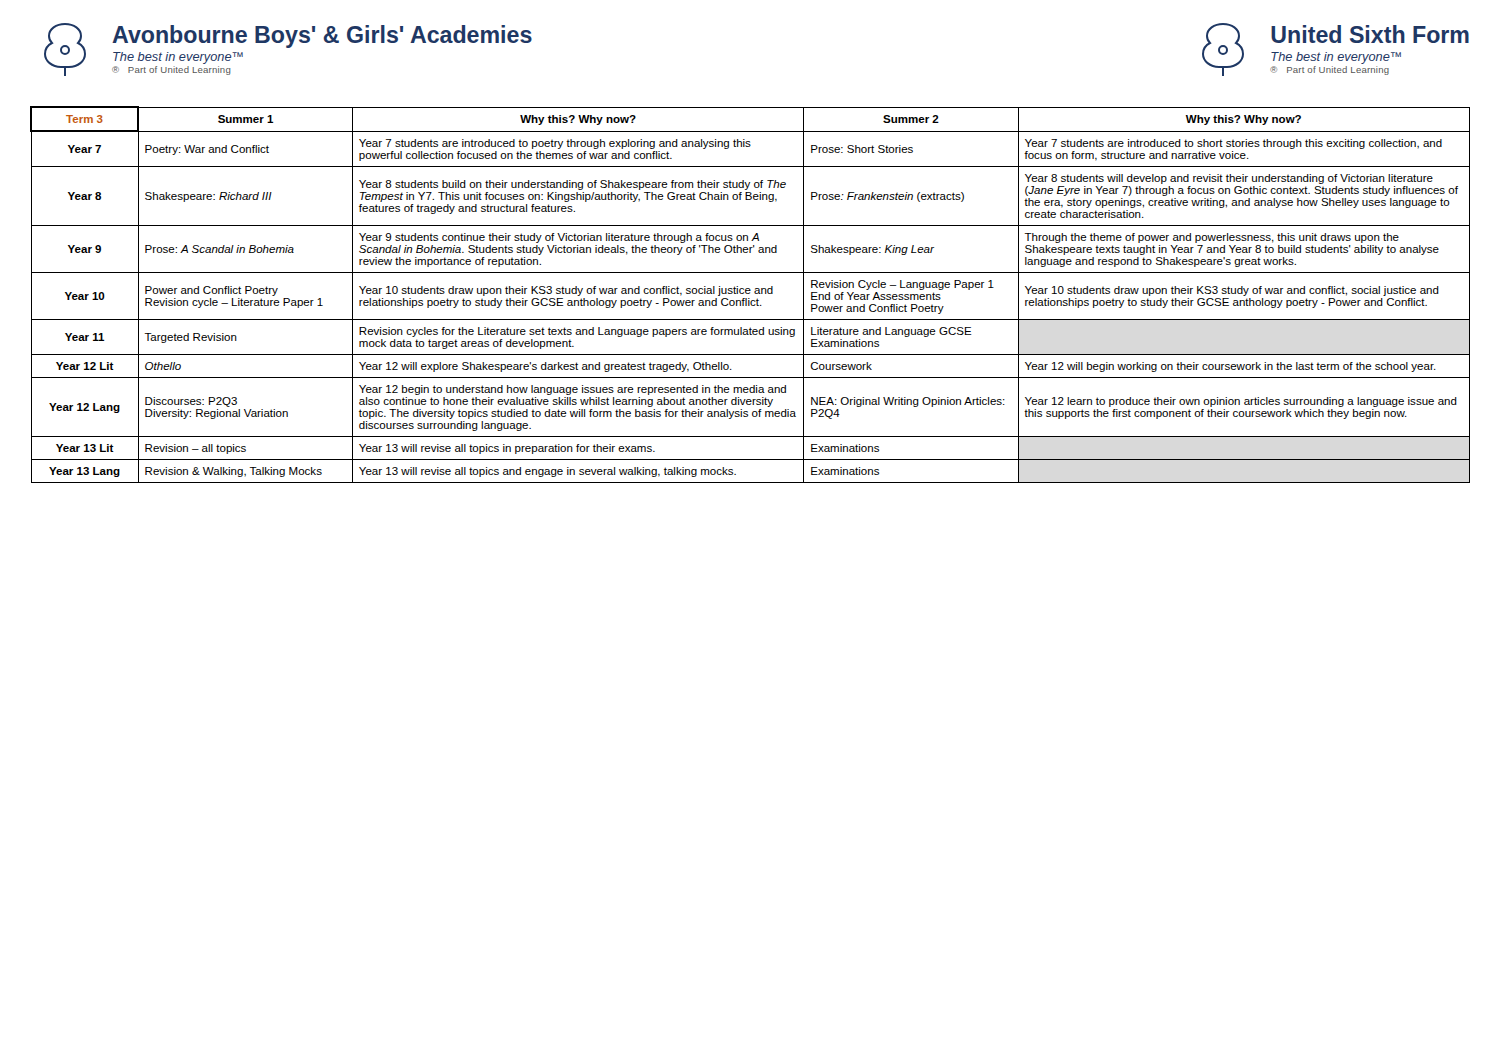Avonbourne Boys' & Girls' Academies
The best in everyone™
® Part of United Learning
United Sixth Form
The best in everyone™
® Part of United Learning
| Term 3 | Summer 1 | Why this? Why now? | Summer 2 | Why this? Why now? |
| --- | --- | --- | --- | --- |
| Year 7 | Poetry: War and Conflict | Year 7 students are introduced to poetry through exploring and analysing this powerful collection focused on the themes of war and conflict. | Prose: Short Stories | Year 7 students are introduced to short stories through this exciting collection, and focus on form, structure and narrative voice. |
| Year 8 | Shakespeare: Richard III | Year 8 students build on their understanding of Shakespeare from their study of The Tempest in Y7. This unit focuses on: Kingship/authority, The Great Chain of Being, features of tragedy and structural features. | Prose : Frankenstein (extracts) | Year 8 students will develop and revisit their understanding of Victorian literature ( Jane Eyre in Year 7) through a focus on Gothic context. Students study influences of the era, story openings, creative writing, and analyse how Shelley uses language to create characterisation. |
| Year 9 | Prose: A Scandal in Bohemia | Year 9 students continue their study of Victorian literature through a focus on A Scandal in Bohemia . Students study Victorian ideals, the theory of 'The Other' and review the importance of reputation. | Shakespeare: King Lear | Through the theme of power and powerlessness, this unit draws upon the Shakespeare texts taught in Year 7 and Year 8 to build students' ability to analyse language and respond to Shakespeare's great works. |
| Year 10 | Power and Conflict Poetry Revision cycle – Literature Paper 1 | Year 10 students draw upon their KS3 study of war and conflict, social justice and relationships poetry to study their GCSE anthology poetry - Power and Conflict. | Revision Cycle – Language Paper 1 End of Year Assessments Power and Conflict Poetry | Year 10 students draw upon their KS3 study of war and conflict, social justice and relationships poetry to study their GCSE anthology poetry - Power and Conflict. |
| Year 11 | Targeted Revision | Revision cycles for the Literature set texts and Language papers are formulated using mock data to target areas of development. | Literature and Language GCSE Examinations | |
| Year 12 Lit | Othello | Year 12 will explore Shakespeare's darkest and greatest tragedy, Othello. | Coursework | Year 12 will begin working on their coursework in the last term of the school year. |
| Year 12 Lang | Discourses: P2Q3 Diversity: Regional Variation | Year 12 begin to understand how language issues are represented in the media and also continue to hone their evaluative skills whilst learning about another diversity topic. The diversity topics studied to date will form the basis for their analysis of media discourses surrounding language. | NEA: Original Writing Opinion Articles: P2Q4 | Year 12 learn to produce their own opinion articles surrounding a language issue and this supports the first component of their coursework which they begin now. |
| Year 13 Lit | Revision – all topics | Year 13 will revise all topics in preparation for their exams. | Examinations | |
| Year 13 Lang | Revision & Walking, Talking Mocks | Year 13 will revise all topics and engage in several walking, talking mocks. | Examinations | |